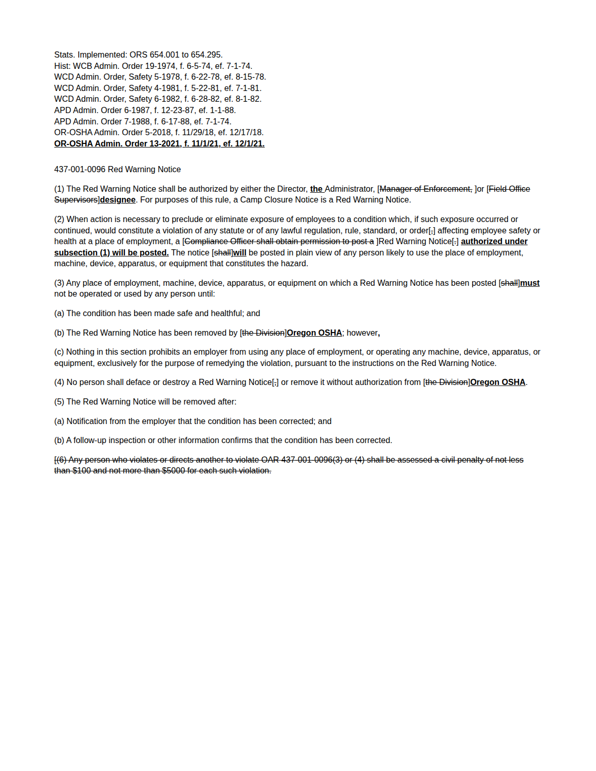Stats. Implemented: ORS 654.001 to 654.295. Hist: WCB Admin. Order 19-1974, f. 6-5-74, ef. 7-1-74. WCD Admin. Order, Safety 5-1978, f. 6-22-78, ef. 8-15-78. WCD Admin. Order, Safety 4-1981, f. 5-22-81, ef. 7-1-81. WCD Admin. Order, Safety 6-1982, f. 6-28-82, ef. 8-1-82. APD Admin. Order 6-1987, f. 12-23-87, ef. 1-1-88. APD Admin. Order 7-1988, f. 6-17-88, ef. 7-1-74. OR-OSHA Admin. Order 5-2018, f. 11/29/18, ef. 12/17/18. OR-OSHA Admin. Order 13-2021, f. 11/1/21, ef. 12/1/21.
437-001-0096 Red Warning Notice
(1) The Red Warning Notice shall be authorized by either the Director, the Administrator, [Manager of Enforcement, ]or [Field Office Supervisors]designee. For purposes of this rule, a Camp Closure Notice is a Red Warning Notice.
(2) When action is necessary to preclude or eliminate exposure of employees to a condition which, if such exposure occurred or continued, would constitute a violation of any statute or of any lawful regulation, rule, standard, or order[,] affecting employee safety or health at a place of employment, a [Compliance Officer shall obtain permission to post a ]Red Warning Notice[.] authorized under subsection (1) will be posted. The notice [shall]will be posted in plain view of any person likely to use the place of employment, machine, device, apparatus, or equipment that constitutes the hazard.
(3) Any place of employment, machine, device, apparatus, or equipment on which a Red Warning Notice has been posted [shall]must not be operated or used by any person until:
(a) The condition has been made safe and healthful; and
(b) The Red Warning Notice has been removed by [the Division]Oregon OSHA; however,
(c) Nothing in this section prohibits an employer from using any place of employment, or operating any machine, device, apparatus, or equipment, exclusively for the purpose of remedying the violation, pursuant to the instructions on the Red Warning Notice.
(4) No person shall deface or destroy a Red Warning Notice[,] or remove it without authorization from [the Division]Oregon OSHA.
(5) The Red Warning Notice will be removed after:
(a) Notification from the employer that the condition has been corrected; and
(b) A follow-up inspection or other information confirms that the condition has been corrected.
[(6) Any person who violates or directs another to violate OAR 437-001-0096(3) or (4) shall be assessed a civil penalty of not less than $100 and not more than $5000 for each such violation.